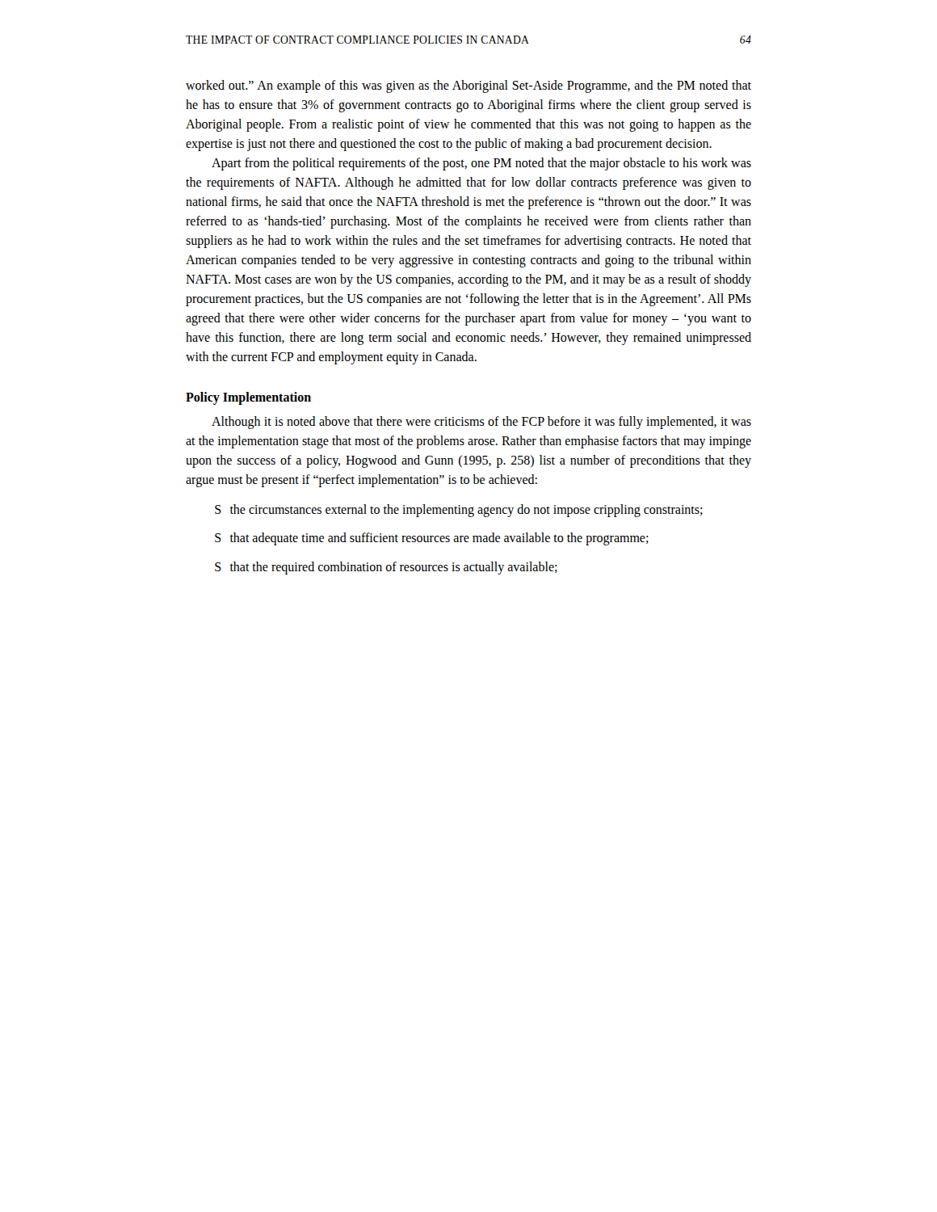The Impact of Contract Compliance Policies in Canada 64
worked out.” An example of this was given as the Aboriginal Set-Aside Programme, and the PM noted that he has to ensure that 3% of government contracts go to Aboriginal firms where the client group served is Aboriginal people. From a realistic point of view he commented that this was not going to happen as the expertise is just not there and questioned the cost to the public of making a bad procurement decision.
Apart from the political requirements of the post, one PM noted that the major obstacle to his work was the requirements of NAFTA. Although he admitted that for low dollar contracts preference was given to national firms, he said that once the NAFTA threshold is met the preference is “thrown out the door.” It was referred to as ‘hands-tied’ purchasing. Most of the complaints he received were from clients rather than suppliers as he had to work within the rules and the set timeframes for advertising contracts. He noted that American companies tended to be very aggressive in contesting contracts and going to the tribunal within NAFTA. Most cases are won by the US companies, according to the PM, and it may be as a result of shoddy procurement practices, but the US companies are not ‘following the letter that is in the Agreement’. All PMs agreed that there were other wider concerns for the purchaser apart from value for money – ‘you want to have this function, there are long term social and economic needs.’ However, they remained unimpressed with the current FCP and employment equity in Canada.
Policy Implementation
Although it is noted above that there were criticisms of the FCP before it was fully implemented, it was at the implementation stage that most of the problems arose. Rather than emphasise factors that may impinge upon the success of a policy, Hogwood and Gunn (1995, p. 258) list a number of preconditions that they argue must be present if “perfect implementation” is to be achieved:
the circumstances external to the implementing agency do not impose crippling constraints;
that adequate time and sufficient resources are made available to the programme;
that the required combination of resources is actually available;